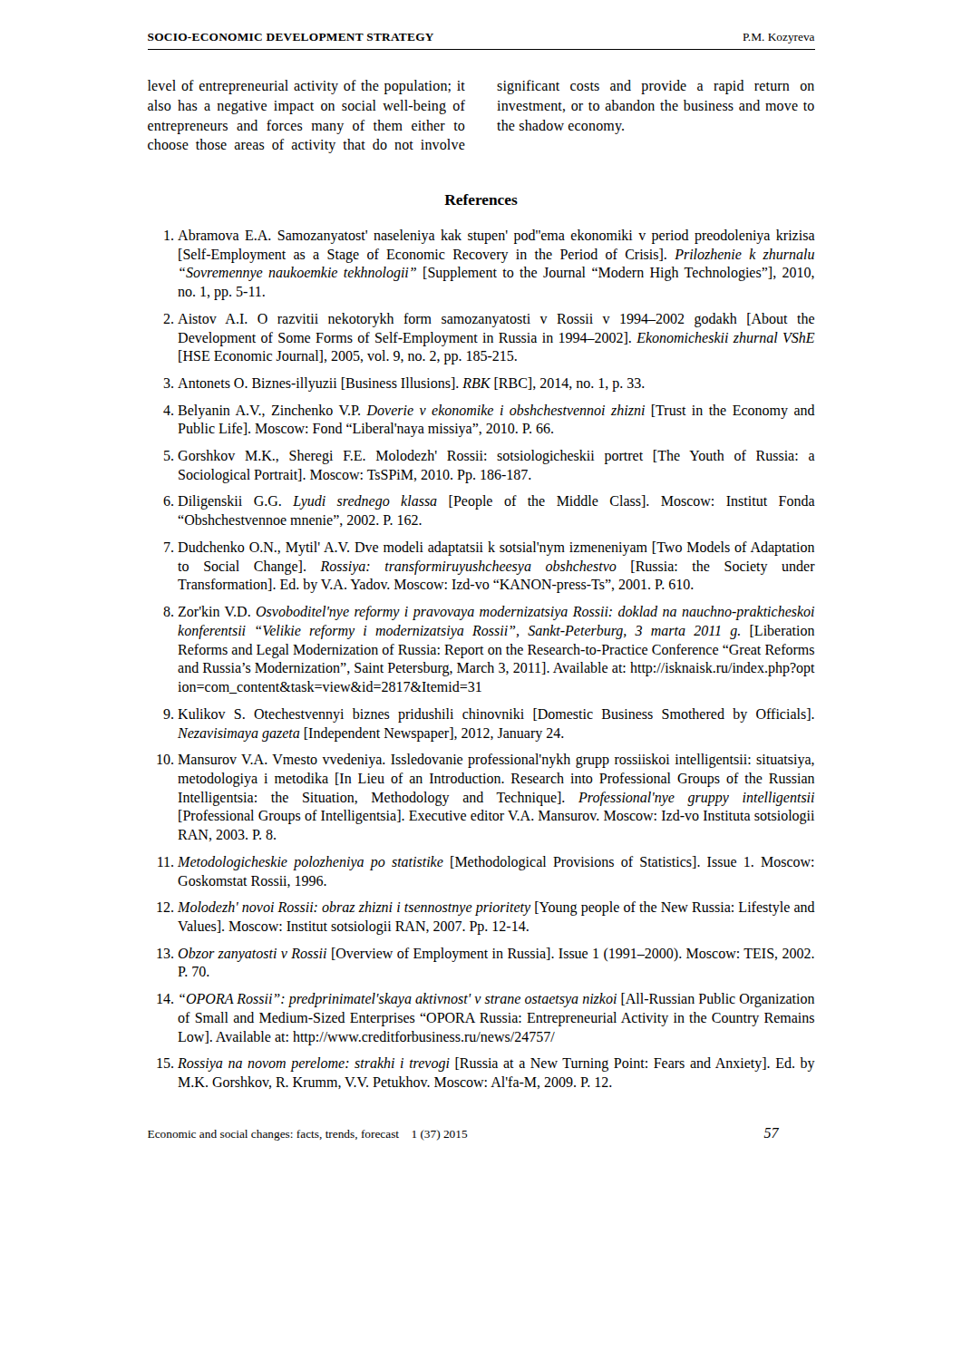Socio-Economic Development Strategy P.M. Kozyreva
level of entrepreneurial activity of the population; it also has a negative impact on social well-being of entrepreneurs and forces many of them either to choose those areas of activity that do not involve significant costs and provide a rapid return on investment, or to abandon the business and move to the shadow economy.
References
Abramova E.A. Samozanyatost' naseleniya kak stupen' pod''ema ekonomiki v period preodoleniya krizisa [Self-Employment as a Stage of Economic Recovery in the Period of Crisis]. Prilozhenie k zhurnalu “Sovremennye naukoemkie tekhnologii” [Supplement to the Journal “Modern High Technologies”], 2010, no. 1, pp. 5-11.
Aistov A.I. O razvitii nekotorykh form samozanyatosti v Rossii v 1994–2002 godakh [About the Development of Some Forms of Self-Employment in Russia in 1994–2002]. Ekonomicheskii zhurnal VShE [HSE Economic Journal], 2005, vol. 9, no. 2, pp. 185-215.
Antonets O. Biznes-illyuzii [Business Illusions]. RBK [RBC], 2014, no. 1, p. 33.
Belyanin A.V., Zinchenko V.P. Doverie v ekonomike i obshchestvennoi zhizni [Trust in the Economy and Public Life]. Moscow: Fond “Liberal'naya missiya”, 2010. P. 66.
Gorshkov M.K., Sheregi F.E. Molodezh' Rossii: sotsiologicheskii portret [The Youth of Russia: a Sociological Portrait]. Moscow: TsSPiM, 2010. Pp. 186-187.
Diligenskii G.G. Lyudi srednego klassa [People of the Middle Class]. Moscow: Institut Fonda “Obshchestvennoe mnenie”, 2002. P. 162.
Dudchenko O.N., Mytil' A.V. Dve modeli adaptatsii k sotsial'nym izmeneniyam [Two Models of Adaptation to Social Change]. Rossiya: transformiruyushcheesya obshchestvo [Russia: the Society under Transformation]. Ed. by V.A. Yadov. Moscow: Izd-vo “KANON-press-Ts”, 2001. P. 610.
Zor'kin V.D. Osvoboditel'nye reformy i pravovaya modernizatsiya Rossii: doklad na nauchno-prakticheskoi konferentsii “Velikie reformy i modernizatsiya Rossii”, Sankt-Peterburg, 3 marta 2011 g. [Liberation Reforms and Legal Modernization of Russia: Report on the Research-to-Practice Conference “Great Reforms and Russia’s Modernization”, Saint Petersburg, March 3, 2011]. Available at: http://isknaisk.ru/index.php?option=com_content&task=view&id=2817&Itemid=31
Kulikov S. Otechestvennyi biznes pridushili chinovniki [Domestic Business Smothered by Officials]. Nezavisimaya gazeta [Independent Newspaper], 2012, January 24.
Mansurov V.A. Vmesto vvedeniya. Issledovanie professional'nykh grupp rossiiskoi intelligentsii: situatsiya, metodologiya i metodika [In Lieu of an Introduction. Research into Professional Groups of the Russian Intelligentsia: the Situation, Methodology and Technique]. Professional'nye gruppy intelligentsii [Professional Groups of Intelligentsia]. Executive editor V.A. Mansurov. Moscow: Izd-vo Instituta sotsiologii RAN, 2003. P. 8.
Metodologicheskie polozheniya po statistike [Methodological Provisions of Statistics]. Issue 1. Moscow: Goskomstat Rossii, 1996.
Molodezh' novoi Rossii: obraz zhizni i tsennostnye prioritety [Young people of the New Russia: Lifestyle and Values]. Moscow: Institut sotsiologii RAN, 2007. Pp. 12-14.
Obzor zanyatosti v Rossii [Overview of Employment in Russia]. Issue 1 (1991–2000). Moscow: TEIS, 2002. P. 70.
“OPORA Rossii”: predprinimatel'skaya aktivnost' v strane ostaetsya nizkoi [All-Russian Public Organization of Small and Medium-Sized Enterprises “OPORA Russia: Entrepreneurial Activity in the Country Remains Low]. Available at: http://www.creditforbusiness.ru/news/24757/
Rossiya na novom perelome: strakhi i trevogi [Russia at a New Turning Point: Fears and Anxiety]. Ed. by M.K. Gorshkov, R. Krumm, V.V. Petukhov. Moscow: Al'fa-M, 2009. P. 12.
Economic and social changes: facts, trends, forecast 1 (37) 2015 57